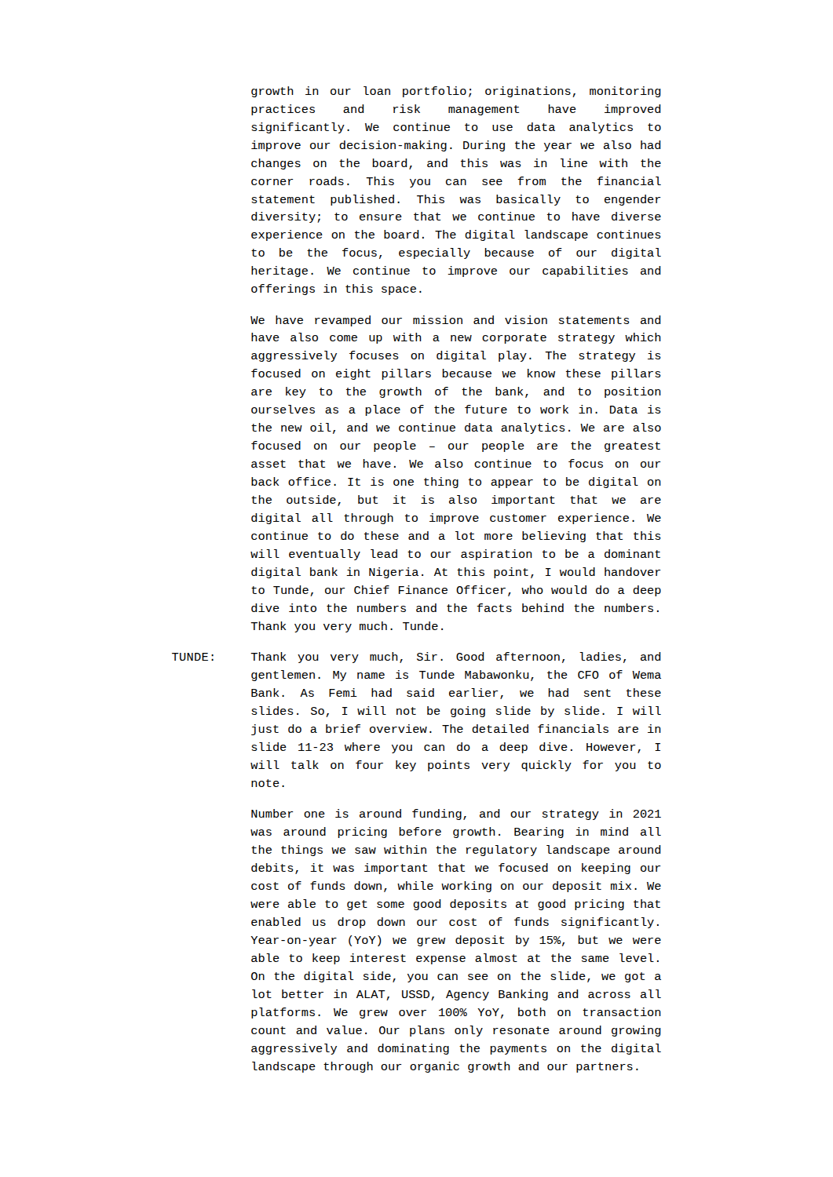growth in our loan portfolio; originations, monitoring practices and risk management have improved significantly. We continue to use data analytics to improve our decision-making. During the year we also had changes on the board, and this was in line with the corner roads. This you can see from the financial statement published. This was basically to engender diversity; to ensure that we continue to have diverse experience on the board. The digital landscape continues to be the focus, especially because of our digital heritage. We continue to improve our capabilities and offerings in this space.
We have revamped our mission and vision statements and have also come up with a new corporate strategy which aggressively focuses on digital play. The strategy is focused on eight pillars because we know these pillars are key to the growth of the bank, and to position ourselves as a place of the future to work in. Data is the new oil, and we continue data analytics. We are also focused on our people – our people are the greatest asset that we have. We also continue to focus on our back office. It is one thing to appear to be digital on the outside, but it is also important that we are digital all through to improve customer experience. We continue to do these and a lot more believing that this will eventually lead to our aspiration to be a dominant digital bank in Nigeria. At this point, I would handover to Tunde, our Chief Finance Officer, who would do a deep dive into the numbers and the facts behind the numbers. Thank you very much. Tunde.
TUNDE:
Thank you very much, Sir. Good afternoon, ladies, and gentlemen. My name is Tunde Mabawonku, the CFO of Wema Bank. As Femi had said earlier, we had sent these slides. So, I will not be going slide by slide. I will just do a brief overview. The detailed financials are in slide 11-23 where you can do a deep dive. However, I will talk on four key points very quickly for you to note.
Number one is around funding, and our strategy in 2021 was around pricing before growth. Bearing in mind all the things we saw within the regulatory landscape around debits, it was important that we focused on keeping our cost of funds down, while working on our deposit mix. We were able to get some good deposits at good pricing that enabled us drop down our cost of funds significantly. Year-on-year (YoY) we grew deposit by 15%, but we were able to keep interest expense almost at the same level. On the digital side, you can see on the slide, we got a lot better in ALAT, USSD, Agency Banking and across all platforms. We grew over 100% YoY, both on transaction count and value. Our plans only resonate around growing aggressively and dominating the payments on the digital landscape through our organic growth and our partners.